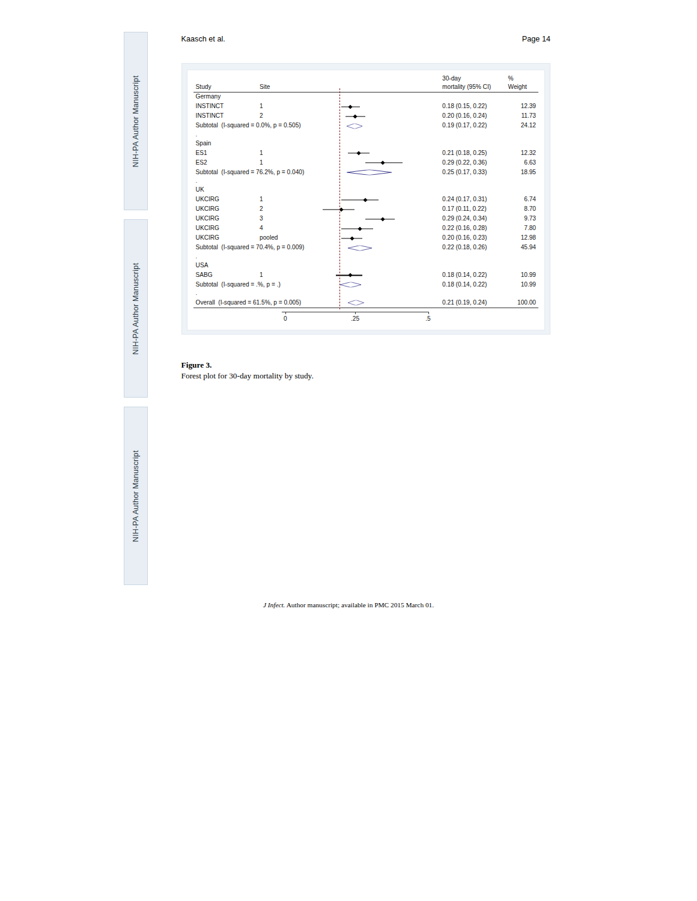NIH-PA Author Manuscript
NIH-PA Author Manuscript
NIH-PA Author Manuscript
Kaasch et al.
Page 14
| | | | 30-day | % |
| --- | --- | --- | --- | --- |
| Study | Site | | mortality (95% CI) | Weight |
| Germany | | | | |
| INSTINCT | 1 | | 0.18 (0.15, 0.22) | 12.39 |
| INSTINCT | 2 | | 0.20 (0.16, 0.24) | 11.73 |
| Subtotal (I-squared = 0.0%, p = 0.505) | | 0.19 (0.17, 0.22) | 24.12 |
| . | | | | |
| Spain | | | | |
| ES1 | 1 | | 0.21 (0.18, 0.25) | 12.32 |
| ES2 | 1 | | 0.29 (0.22, 0.36) | 6.63 |
| Subtotal (I-squared = 76.2%, p = 0.040) | | 0.25 (0.17, 0.33) | 18.95 |
| . | | | | |
| UK | | | | |
| UKCIRG | 1 | | 0.24 (0.17, 0.31) | 6.74 |
| UKCIRG | 2 | | 0.17 (0.11, 0.22) | 8.70 |
| UKCIRG | 3 | | 0.29 (0.24, 0.34) | 9.73 |
| UKCIRG | 4 | | 0.22 (0.16, 0.28) | 7.80 |
| UKCIRG | pooled | | 0.20 (0.16, 0.23) | 12.98 |
| Subtotal (I-squared = 70.4%, p = 0.009) | | 0.22 (0.18, 0.26) | 45.94 |
| . | | | | |
| USA | | | | |
| SABG | 1 | | 0.18 (0.14, 0.22) | 10.99 |
| Subtotal (I-squared = .%, p = .) | | 0.18 (0.14, 0.22) | 10.99 |
| . | | | | |
| Overall (I-squared = 61.5%, p = 0.005) | | 0.21 (0.19, 0.24) | 100.00 |
0
.25
.5
Figure 3. Forest plot for 30-day mortality by study.
J Infect. Author manuscript; available in PMC 2015 March 01.